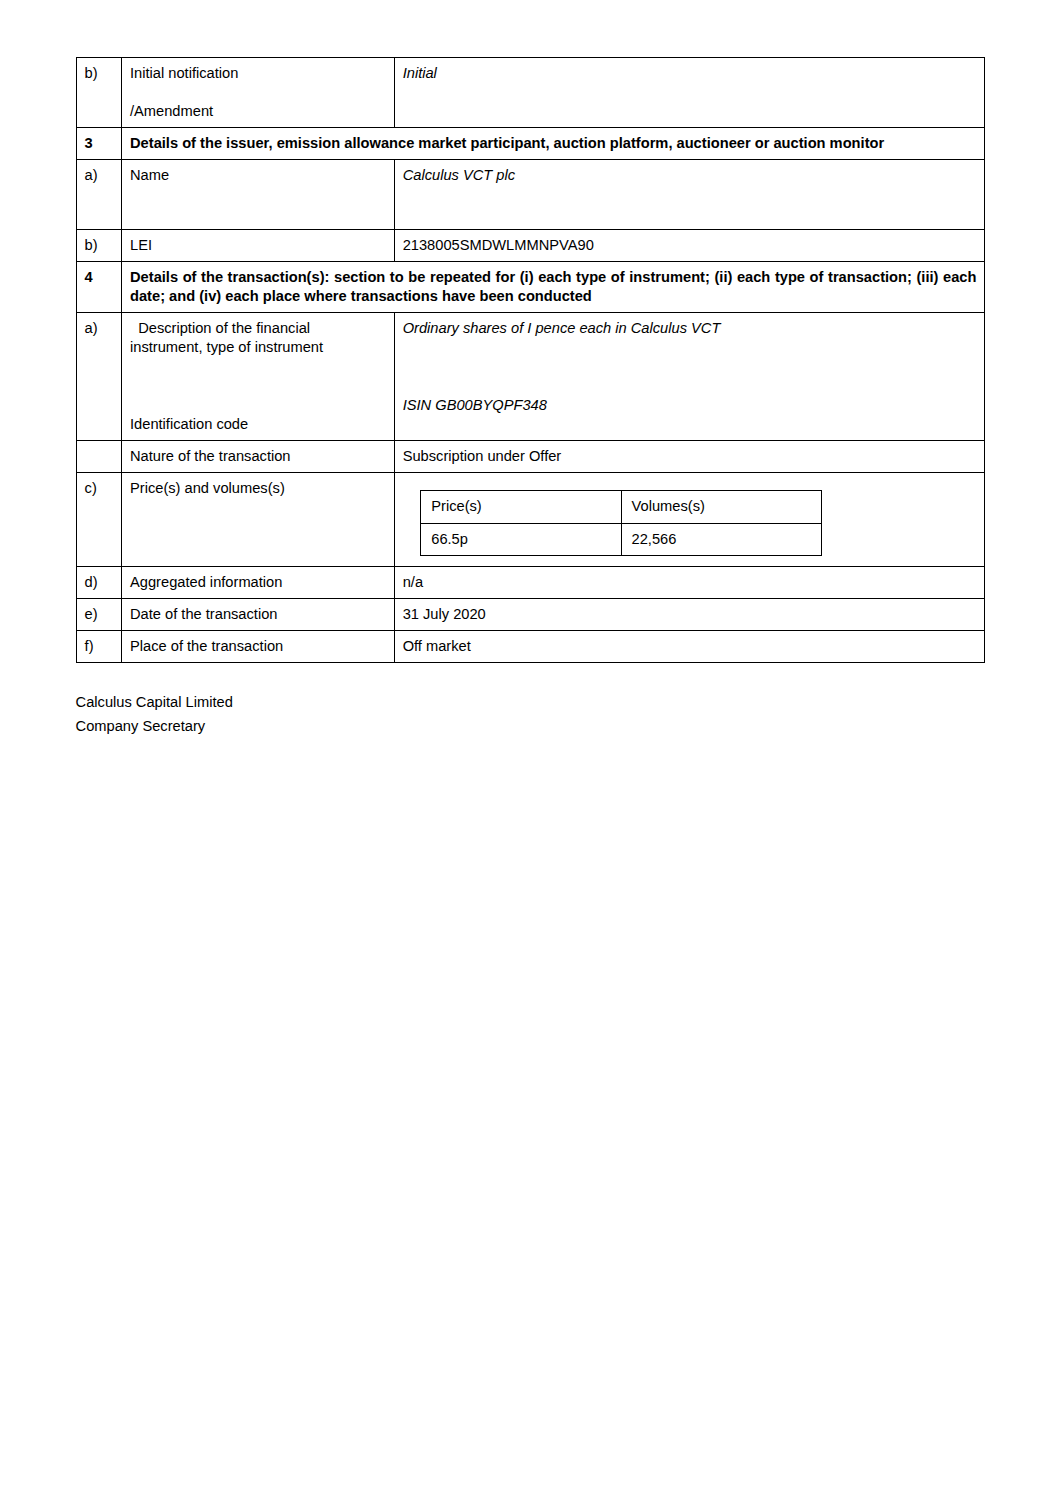| b) | Initial notification /Amendment | Initial |
| 3 | Details of the issuer, emission allowance market participant, auction platform, auctioneer or auction monitor |
| a) | Name | Calculus VCT plc |
| b) | LEI | 2138005SMDWLMMNPVA90 |
| 4 | Details of the transaction(s): section to be repeated for (i) each type of instrument; (ii) each type of transaction; (iii) each date; and (iv) each place where transactions have been conducted |
| a) | Description of the financial instrument, type of instrument Identification code | Ordinary shares of I pence each in Calculus VCT ISIN GB00BYQPF348 |
| | Nature of the transaction | Subscription under Offer |
| c) | Price(s) and volumes(s) | / Price(s) / Volumes(s) / / 66.5p / 22,566 / |
| d) | Aggregated information | n/a |
| e) | Date of the transaction | 31 July 2020 |
| f) | Place of the transaction | Off market |
Calculus Capital Limited
Company Secretary